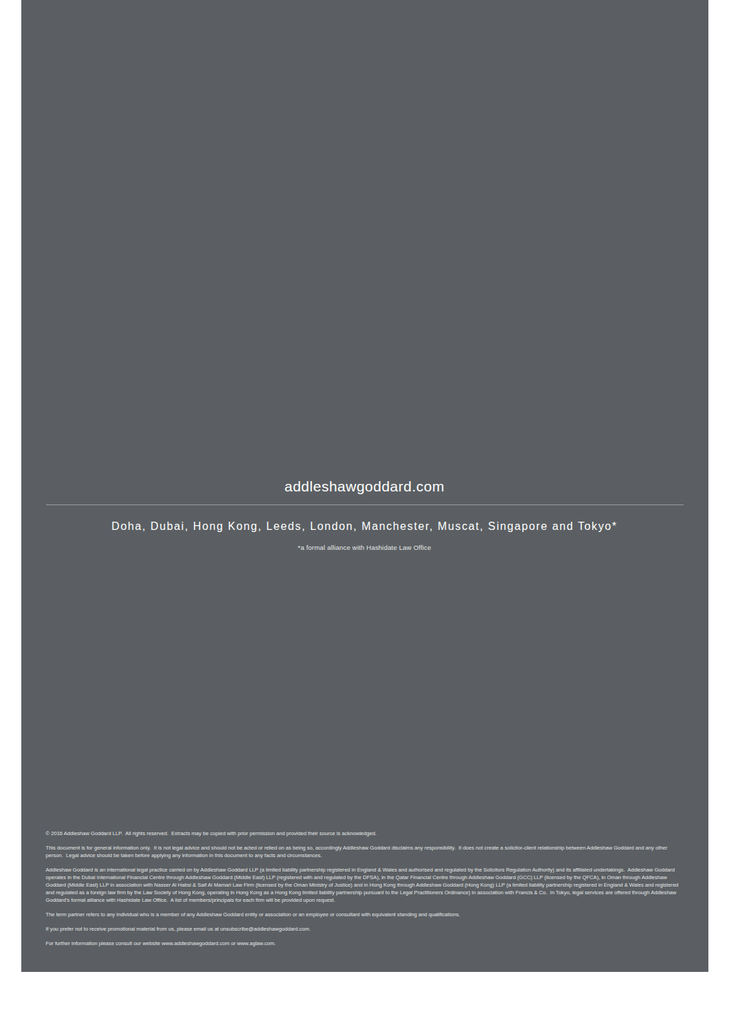addleshawgoddard.com
Doha, Dubai, Hong Kong, Leeds, London, Manchester, Muscat, Singapore and Tokyo*
*a formal alliance with Hashidate Law Office
© 2016 Addleshaw Goddard LLP. All rights reserved. Extracts may be copied with prior permission and provided their source is acknowledged.
This document is for general information only. It is not legal advice and should not be acted or relied on as being so, accordingly Addleshaw Goddard disclaims any responsibility. It does not create a solicitor-client relationship between Addleshaw Goddard and any other person. Legal advice should be taken before applying any information in this document to any facts and circumstances.
Addleshaw Goddard is an international legal practice carried on by Addleshaw Goddard LLP (a limited liability partnership registered in England & Wales and authorised and regulated by the Solicitors Regulation Authority) and its affiliated undertakings. Addleshaw Goddard operates in the Dubai International Financial Centre through Addleshaw Goddard (Middle East) LLP (registered with and regulated by the DFSA), in the Qatar Financial Centre through Addleshaw Goddard (GCC) LLP (licensed by the QFCA), in Oman through Addleshaw Goddard (Middle East) LLP in association with Nasser Al Habsi & Saif Al Mamari Law Firm (licensed by the Oman Ministry of Justice) and in Hong Kong through Addleshaw Goddard (Hong Kong) LLP (a limited liability partnership registered in England & Wales and registered and regulated as a foreign law firm by the Law Society of Hong Kong, operating in Hong Kong as a Hong Kong limited liability partnership pursuant to the Legal Practitioners Ordinance) in association with Francis & Co. In Tokyo, legal services are offered through Addleshaw Goddard's formal alliance with Hashidate Law Office. A list of members/principals for each firm will be provided upon request.
The term partner refers to any individual who is a member of any Addleshaw Goddard entity or association or an employee or consultant with equivalent standing and qualifications.
If you prefer not to receive promotional material from us, please email us at unsubscribe@addleshawgoddard.com.
For further information please consult our website www.addleshawgoddard.com or www.aglaw.com.